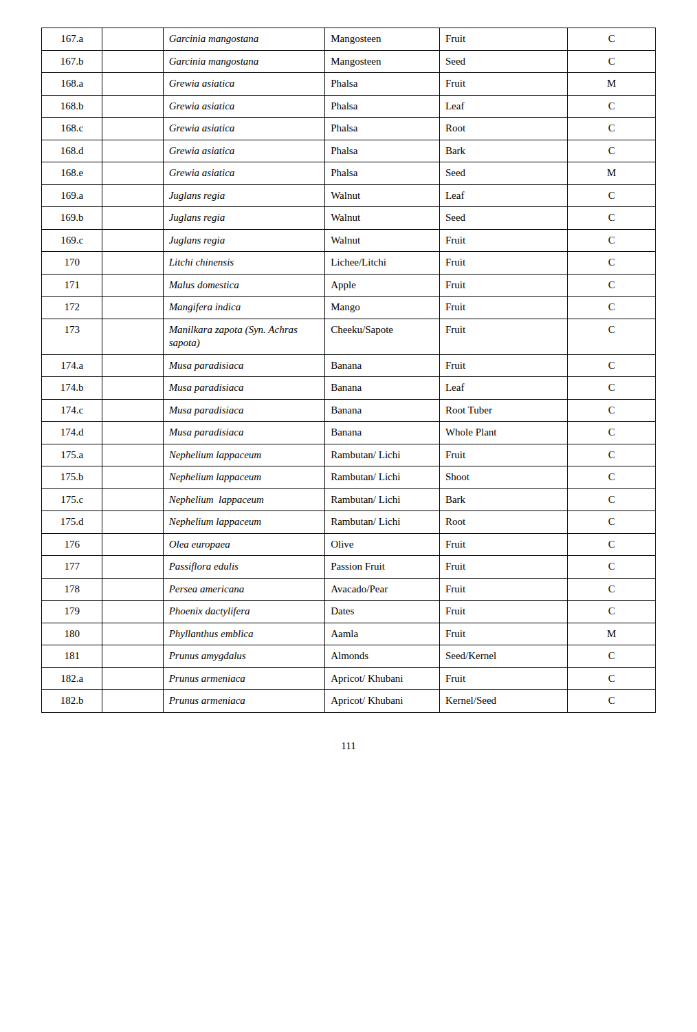| 167.a | | Garcinia mangostana | Mangosteen | Fruit | C |
| 167.b | | Garcinia mangostana | Mangosteen | Seed | C |
| 168.a | | Grewia asiatica | Phalsa | Fruit | M |
| 168.b | | Grewia asiatica | Phalsa | Leaf | C |
| 168.c | | Grewia asiatica | Phalsa | Root | C |
| 168.d | | Grewia asiatica | Phalsa | Bark | C |
| 168.e | | Grewia asiatica | Phalsa | Seed | M |
| 169.a | | Juglans regia | Walnut | Leaf | C |
| 169.b | | Juglans regia | Walnut | Seed | C |
| 169.c | | Juglans regia | Walnut | Fruit | C |
| 170 | | Litchi chinensis | Lichee/Litchi | Fruit | C |
| 171 | | Malus domestica | Apple | Fruit | C |
| 172 | | Mangifera indica | Mango | Fruit | C |
| 173 | | Manilkara zapota (Syn. Achras sapota) | Cheeku/Sapote | Fruit | C |
| 174.a | | Musa paradisiaca | Banana | Fruit | C |
| 174.b | | Musa paradisiaca | Banana | Leaf | C |
| 174.c | | Musa paradisiaca | Banana | Root Tuber | C |
| 174.d | | Musa paradisiaca | Banana | Whole Plant | C |
| 175.a | | Nephelium lappaceum | Rambutan/ Lichi | Fruit | C |
| 175.b | | Nephelium lappaceum | Rambutan/ Lichi | Shoot | C |
| 175.c | | Nephelium lappaceum | Rambutan/ Lichi | Bark | C |
| 175.d | | Nephelium lappaceum | Rambutan/ Lichi | Root | C |
| 176 | | Olea europaea | Olive | Fruit | C |
| 177 | | Passiflora edulis | Passion Fruit | Fruit | C |
| 178 | | Persea americana | Avacado/Pear | Fruit | C |
| 179 | | Phoenix dactylifera | Dates | Fruit | C |
| 180 | | Phyllanthus emblica | Aamla | Fruit | M |
| 181 | | Prunus amygdalus | Almonds | Seed/Kernel | C |
| 182.a | | Prunus armeniaca | Apricot/ Khubani | Fruit | C |
| 182.b | | Prunus armeniaca | Apricot/ Khubani | Kernel/Seed | C |
111